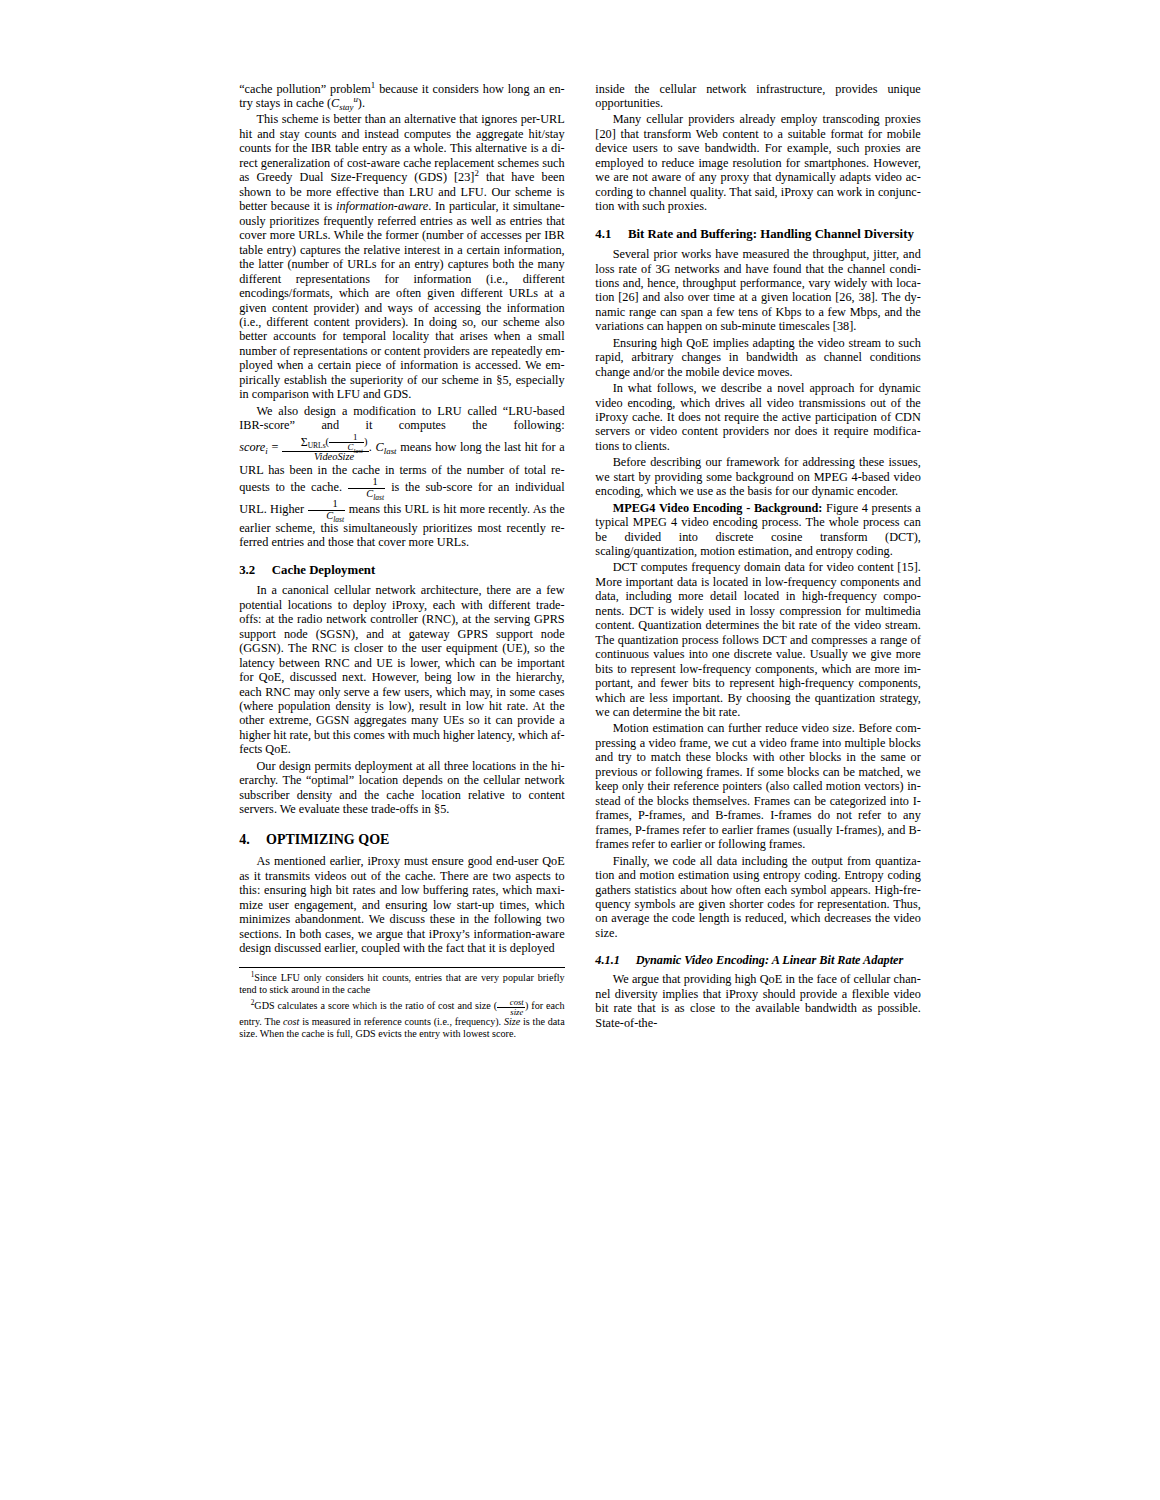“cache pollution” problem1 because it considers how long an entry stays in cache (Cstayu).
This scheme is better than an alternative that ignores per-URL hit and stay counts and instead computes the aggregate hit/stay counts for the IBR table entry as a whole. This alternative is a direct generalization of cost-aware cache replacement schemes such as Greedy Dual Size-Frequency (GDS) [23]2 that have been shown to be more effective than LRU and LFU. Our scheme is better because it is information-aware. In particular, it simultaneously prioritizes frequently referred entries as well as entries that cover more URLs. While the former (number of accesses per IBR table entry) captures the relative interest in a certain information, the latter (number of URLs for an entry) captures both the many different representations for information (i.e., different encodings/formats, which are often given different URLs at a given content provider) and ways of accessing the information (i.e., different content providers). In doing so, our scheme also better accounts for temporal locality that arises when a small number of representations or content providers are repeatedly employed when a certain piece of information is accessed. We empirically establish the superiority of our scheme in §5, especially in comparison with LFU and GDS.
We also design a modification to LRU called “LRU-based IBR-score” and it computes the following: scorei = ΣURLs(1 Clast) VideoSize. Clast means how long the last hit for a URL has been in the cache in terms of the number of total requests to the cache. 1 Clast is the sub-score for an individual URL. Higher 1 Clast means this URL is hit more recently. As the earlier scheme, this simultaneously prioritizes most recently referred entries and those that cover more URLs.
3.2 Cache Deployment
In a canonical cellular network architecture, there are a few potential locations to deploy iProxy, each with different trade-offs: at the radio network controller (RNC), at the serving GPRS support node (SGSN), and at gateway GPRS support node (GGSN). The RNC is closer to the user equipment (UE), so the latency between RNC and UE is lower, which can be important for QoE, discussed next. However, being low in the hierarchy, each RNC may only serve a few users, which may, in some cases (where population density is low), result in low hit rate. At the other extreme, GGSN aggregates many UEs so it can provide a higher hit rate, but this comes with much higher latency, which affects QoE.
Our design permits deployment at all three locations in the hierarchy. The “optimal” location depends on the cellular network subscriber density and the cache location relative to content servers. We evaluate these trade-offs in §5.
4. OPTIMIZING QOE
As mentioned earlier, iProxy must ensure good end-user QoE as it transmits videos out of the cache. There are two aspects to this: ensuring high bit rates and low buffering rates, which maximize user engagement, and ensuring low start-up times, which minimizes abandonment. We discuss these in the following two sections. In both cases, we argue that iProxy’s information-aware design discussed earlier, coupled with the fact that it is deployed
1Since LFU only considers hit counts, entries that are very popular briefly tend to stick around in the cache
2GDS calculates a score which is the ratio of cost and size (cost size) for each entry. The cost is measured in reference counts (i.e., frequency). Size is the data size. When the cache is full, GDS evicts the entry with lowest score.
inside the cellular network infrastructure, provides unique opportunities.
Many cellular providers already employ transcoding proxies [20] that transform Web content to a suitable format for mobile device users to save bandwidth. For example, such proxies are employed to reduce image resolution for smartphones. However, we are not aware of any proxy that dynamically adapts video according to channel quality. That said, iProxy can work in conjunction with such proxies.
4.1 Bit Rate and Buffering: Handling Channel Diversity
Several prior works have measured the throughput, jitter, and loss rate of 3G networks and have found that the channel conditions and, hence, throughput performance, vary widely with location [26] and also over time at a given location [26, 38]. The dynamic range can span a few tens of Kbps to a few Mbps, and the variations can happen on sub-minute timescales [38].
Ensuring high QoE implies adapting the video stream to such rapid, arbitrary changes in bandwidth as channel conditions change and/or the mobile device moves.
In what follows, we describe a novel approach for dynamic video encoding, which drives all video transmissions out of the iProxy cache. It does not require the active participation of CDN servers or video content providers nor does it require modifications to clients.
Before describing our framework for addressing these issues, we start by providing some background on MPEG 4-based video encoding, which we use as the basis for our dynamic encoder.
MPEG4 Video Encoding - Background: Figure 4 presents a typical MPEG 4 video encoding process. The whole process can be divided into discrete cosine transform (DCT), scaling/quantization, motion estimation, and entropy coding.
DCT computes frequency domain data for video content [15]. More important data is located in low-frequency components and data, including more detail located in high-frequency components. DCT is widely used in lossy compression for multimedia content. Quantization determines the bit rate of the video stream. The quantization process follows DCT and compresses a range of continuous values into one discrete value. Usually we give more bits to represent low-frequency components, which are more important, and fewer bits to represent high-frequency components, which are less important. By choosing the quantization strategy, we can determine the bit rate.
Motion estimation can further reduce video size. Before compressing a video frame, we cut a video frame into multiple blocks and try to match these blocks with other blocks in the same or previous or following frames. If some blocks can be matched, we keep only their reference pointers (also called motion vectors) instead of the blocks themselves. Frames can be categorized into I-frames, P-frames, and B-frames. I-frames do not refer to any frames, P-frames refer to earlier frames (usually I-frames), and B-frames refer to earlier or following frames.
Finally, we code all data including the output from quantization and motion estimation using entropy coding. Entropy coding gathers statistics about how often each symbol appears. High-frequency symbols are given shorter codes for representation. Thus, on average the code length is reduced, which decreases the video size.
4.1.1 Dynamic Video Encoding: A Linear Bit Rate Adapter
We argue that providing high QoE in the face of cellular channel diversity implies that iProxy should provide a flexible video bit rate that is as close to the available bandwidth as possible. State-of-the-